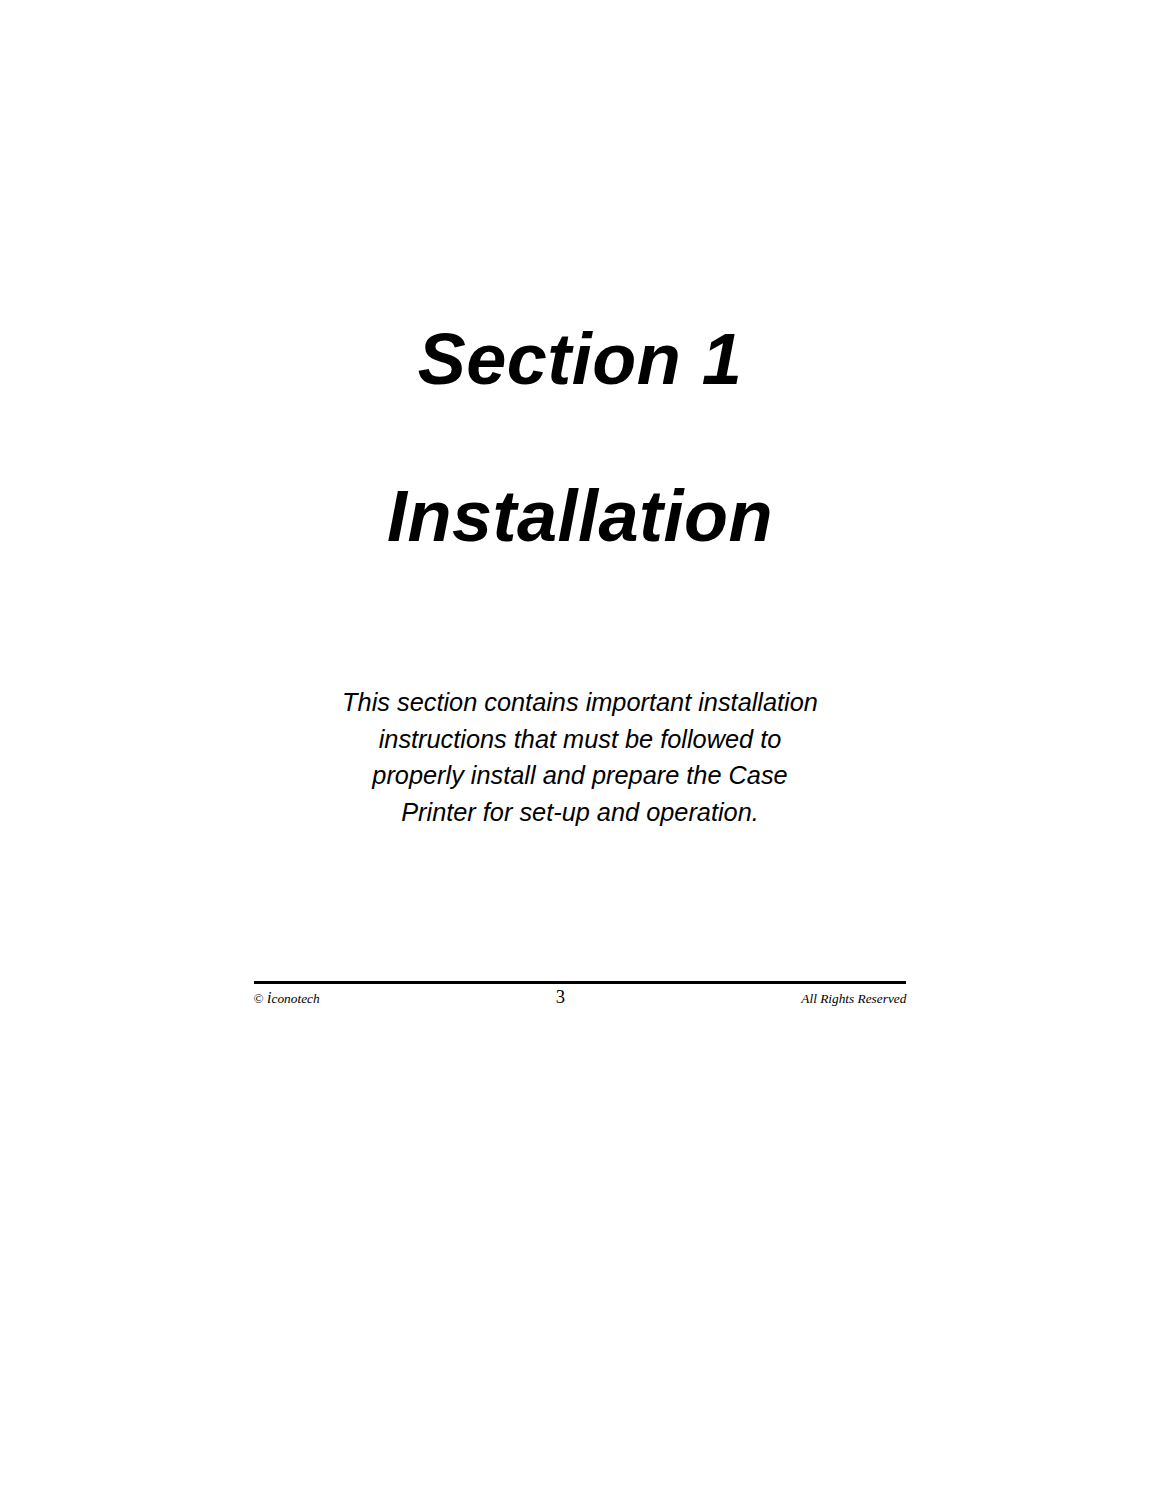Section 1
Installation
This section contains important installation instructions that must be followed to properly install and prepare the Case Printer for set-up and operation.
© iconotech
3
All Rights Reserved